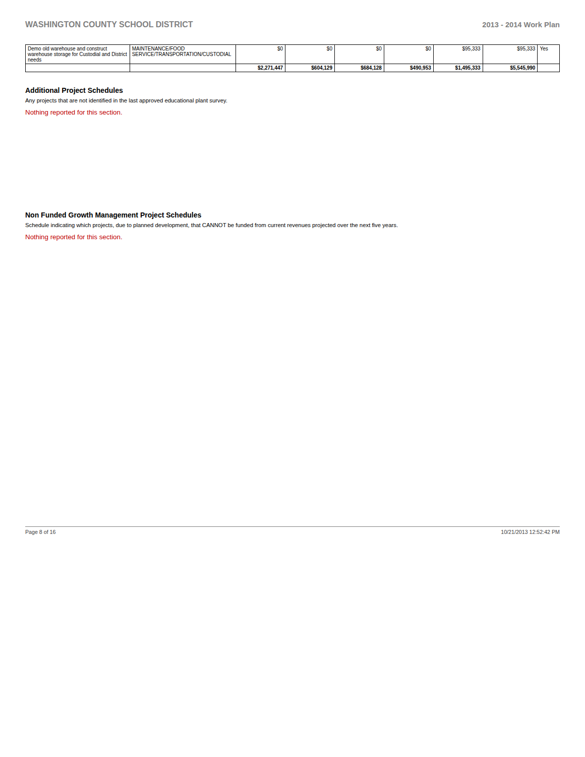WASHINGTON COUNTY SCHOOL DISTRICT
2013 - 2014 Work Plan
| Demo old warehouse and construct warehouse storage for Custodial and District needs | MAINTENANCE/FOOD SERVICE/TRANSPORTATION/CUSTODIAL | $0 | $0 | $0 | $0 | $95,333 | $95,333 | Yes |
| | | $2,271,447 | $604,129 | $684,128 | $490,953 | $1,495,333 | $5,545,990 | |
Additional Project Schedules
Any projects that are not identified in the last approved educational plant survey.
Nothing reported for this section.
Non Funded Growth Management Project Schedules
Schedule indicating which projects, due to planned development, that CANNOT be funded from current revenues projected over the next five years.
Nothing reported for this section.
Page 8 of 16
10/21/2013 12:52:42 PM